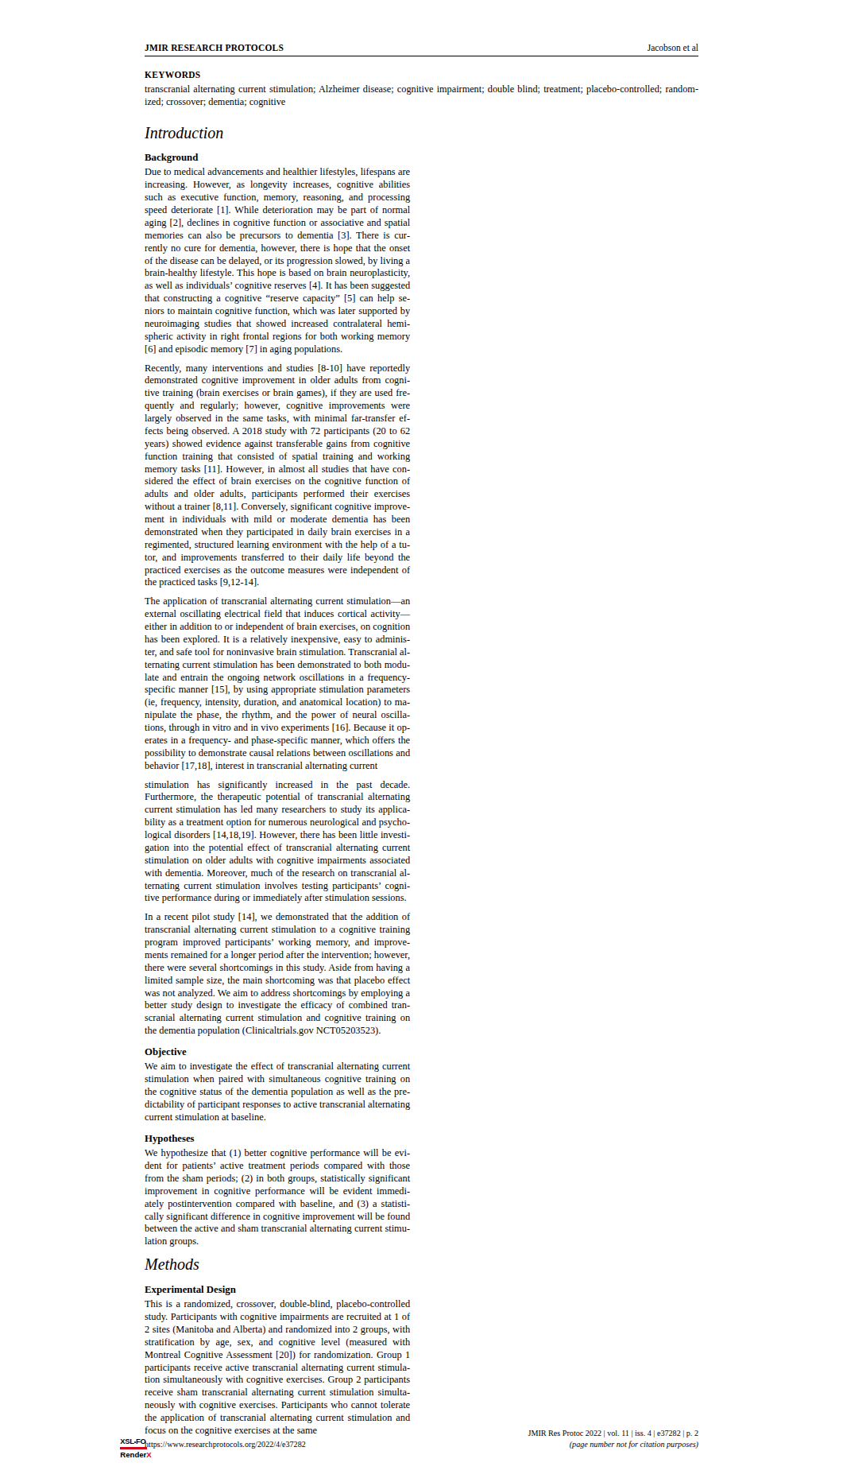JMIR RESEARCH PROTOCOLS Jacobson et al
KEYWORDS
transcranial alternating current stimulation; Alzheimer disease; cognitive impairment; double blind; treatment; placebo-controlled; randomized; crossover; dementia; cognitive
Introduction
Background
Due to medical advancements and healthier lifestyles, lifespans are increasing. However, as longevity increases, cognitive abilities such as executive function, memory, reasoning, and processing speed deteriorate [1]. While deterioration may be part of normal aging [2], declines in cognitive function or associative and spatial memories can also be precursors to dementia [3]. There is currently no cure for dementia, however, there is hope that the onset of the disease can be delayed, or its progression slowed, by living a brain-healthy lifestyle. This hope is based on brain neuroplasticity, as well as individuals’ cognitive reserves [4]. It has been suggested that constructing a cognitive “reserve capacity” [5] can help seniors to maintain cognitive function, which was later supported by neuroimaging studies that showed increased contralateral hemispheric activity in right frontal regions for both working memory [6] and episodic memory [7] in aging populations.
Recently, many interventions and studies [8-10] have reportedly demonstrated cognitive improvement in older adults from cognitive training (brain exercises or brain games), if they are used frequently and regularly; however, cognitive improvements were largely observed in the same tasks, with minimal far-transfer effects being observed. A 2018 study with 72 participants (20 to 62 years) showed evidence against transferable gains from cognitive function training that consisted of spatial training and working memory tasks [11]. However, in almost all studies that have considered the effect of brain exercises on the cognitive function of adults and older adults, participants performed their exercises without a trainer [8,11]. Conversely, significant cognitive improvement in individuals with mild or moderate dementia has been demonstrated when they participated in daily brain exercises in a regimented, structured learning environment with the help of a tutor, and improvements transferred to their daily life beyond the practiced exercises as the outcome measures were independent of the practiced tasks [9,12-14].
The application of transcranial alternating current stimulation—an external oscillating electrical field that induces cortical activity—either in addition to or independent of brain exercises, on cognition has been explored. It is a relatively inexpensive, easy to administer, and safe tool for noninvasive brain stimulation. Transcranial alternating current stimulation has been demonstrated to both modulate and entrain the ongoing network oscillations in a frequency-specific manner [15], by using appropriate stimulation parameters (ie, frequency, intensity, duration, and anatomical location) to manipulate the phase, the rhythm, and the power of neural oscillations, through in vitro and in vivo experiments [16]. Because it operates in a frequency- and phase-specific manner, which offers the possibility to demonstrate causal relations between oscillations and behavior [17,18], interest in transcranial alternating current
stimulation has significantly increased in the past decade. Furthermore, the therapeutic potential of transcranial alternating current stimulation has led many researchers to study its applicability as a treatment option for numerous neurological and psychological disorders [14,18,19]. However, there has been little investigation into the potential effect of transcranial alternating current stimulation on older adults with cognitive impairments associated with dementia. Moreover, much of the research on transcranial alternating current stimulation involves testing participants’ cognitive performance during or immediately after stimulation sessions.
In a recent pilot study [14], we demonstrated that the addition of transcranial alternating current stimulation to a cognitive training program improved participants’ working memory, and improvements remained for a longer period after the intervention; however, there were several shortcomings in this study. Aside from having a limited sample size, the main shortcoming was that placebo effect was not analyzed. We aim to address shortcomings by employing a better study design to investigate the efficacy of combined transcranial alternating current stimulation and cognitive training on the dementia population (Clinicaltrials.gov NCT05203523).
Objective
We aim to investigate the effect of transcranial alternating current stimulation when paired with simultaneous cognitive training on the cognitive status of the dementia population as well as the predictability of participant responses to active transcranial alternating current stimulation at baseline.
Hypotheses
We hypothesize that (1) better cognitive performance will be evident for patients’ active treatment periods compared with those from the sham periods; (2) in both groups, statistically significant improvement in cognitive performance will be evident immediately postintervention compared with baseline, and (3) a statistically significant difference in cognitive improvement will be found between the active and sham transcranial alternating current stimulation groups.
Methods
Experimental Design
This is a randomized, crossover, double-blind, placebo-controlled study. Participants with cognitive impairments are recruited at 1 of 2 sites (Manitoba and Alberta) and randomized into 2 groups, with stratification by age, sex, and cognitive level (measured with Montreal Cognitive Assessment [20]) for randomization. Group 1 participants receive active transcranial alternating current stimulation simultaneously with cognitive exercises. Group 2 participants receive sham transcranial alternating current stimulation simultaneously with cognitive exercises. Participants who cannot tolerate the application of transcranial alternating current stimulation and focus on the cognitive exercises at the same
https://www.researchprotocols.org/2022/4/e37282 JMIR Res Protoc 2022 | vol. 11 | iss. 4 | e37282 | p. 2
(page number not for citation purposes)
XSL•FO
RenderX